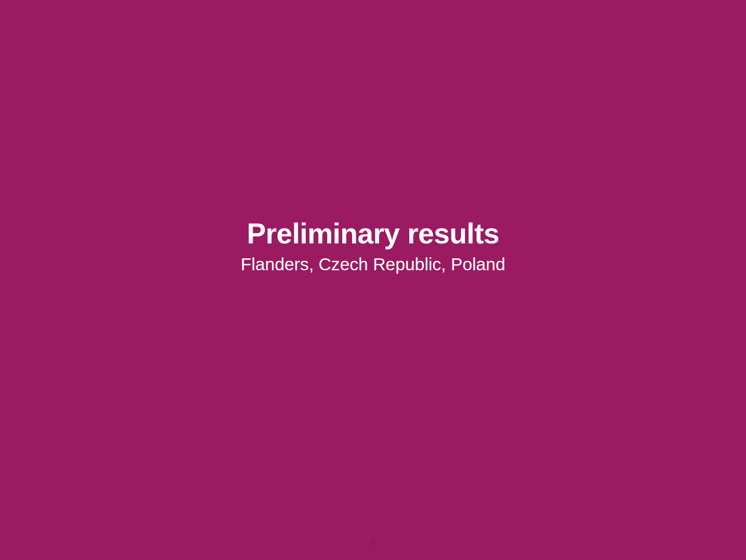Preliminary results
Flanders, Czech Republic, Poland
6